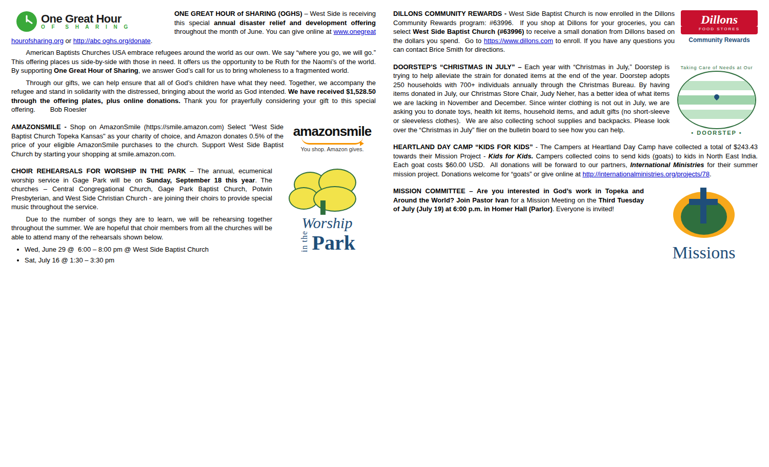One Great Hour
O F S H A R I N G
ONE GREAT HOUR of SHARING (OGHS) – West Side is receiving this special annual disaster relief and development offering throughout the month of June. You can give online at www.onegreathourofsharing.org or http://abc oghs.org/donate.
American Baptists Churches USA embrace refugees around the world as our own. We say “where you go, we will go.” This offering places us side-by-side with those in need. It offers us the opportunity to be Ruth for the Naomi’s of the world. By supporting One Great Hour of Sharing, we answer God’s call for us to bring wholeness to a fragmented world.
Through our gifts, we can help ensure that all of God’s children have what they need. Together, we accompany the refugee and stand in solidarity with the distressed, bringing about the world as God intended. We have received $1,528.50 through the offering plates, plus online donations. Thank you for prayerfully considering your gift to this special offering. Bob Roesler
amazonsmile
You shop. Amazon gives.
AMAZONSMILE - Shop on AmazonSmile (https://smile.amazon.com) Select "West Side Baptist Church Topeka Kansas" as your charity of choice, and Amazon donates 0.5% of the price of your eligible AmazonSmile purchases to the church. Support West Side Baptist Church by starting your shopping at smile.amazon.com.
Worship
in the Park
CHOIR REHEARSALS FOR WORSHIP IN THE PARK – The annual, ecumenical worship service in Gage Park will be on Sunday, September 18 this year. The churches – Central Congregational Church, Gage Park Baptist Church, Potwin Presbyterian, and West Side Christian Church - are joining their choirs to provide special music throughout the service.
Due to the number of songs they are to learn, we will be rehearsing together throughout the summer. We are hopeful that choir members from all the churches will be able to attend many of the rehearsals shown below.
Wed, June 29 @ 6:00 – 8:00 pm @ West Side Baptist Church
Sat, July 16 @ 1:30 – 3:30 pm
Dillons
FOOD STORES
Community Rewards
DILLONS COMMUNITY REWARDS - West Side Baptist Church is now enrolled in the Dillons Community Rewards program: #63996. If you shop at Dillons for your groceries, you can select West Side Baptist Church (#63996) to receive a small donation from Dillons based on the dollars you spend. Go to https://www.dillons.com to enroll. If you have any questions you can contact Brice Smith for directions.
Taking Care of Needs at Our
• DOORSTEP •
DOORSTEP’S “CHRISTMAS IN JULY” – Each year with “Christmas in July,” Doorstep is trying to help alleviate the strain for donated items at the end of the year. Doorstep adopts 250 households with 700+ individuals annually through the Christmas Bureau. By having items donated in July, our Christmas Store Chair, Judy Neher, has a better idea of what items we are lacking in November and December. Since winter clothing is not out in July, we are asking you to donate toys, health kit items, household items, and adult gifts (no short-sleeve or sleeveless clothes). We are also collecting school supplies and backpacks. Please look over the “Christmas in July” flier on the bulletin board to see how you can help.
HEARTLAND DAY CAMP “KIDS FOR KIDS” - The Campers at Heartland Day Camp have collected a total of $243.43 towards their Mission Project - Kids for Kids. Campers collected coins to send kids (goats) to kids in North East India. Each goat costs $60.00 USD. All donations will be forward to our partners, International Ministries for their summer mission project. Donations welcome for “goats” or give online at http://internationalministries.org/projects/78.
Missions
MISSION COMMITTEE – Are you interested in God’s work in Topeka and Around the World? Join Pastor Ivan for a Mission Meeting on the Third Tuesday of July (July 19) at 6:00 p.m. in Homer Hall (Parlor). Everyone is invited!